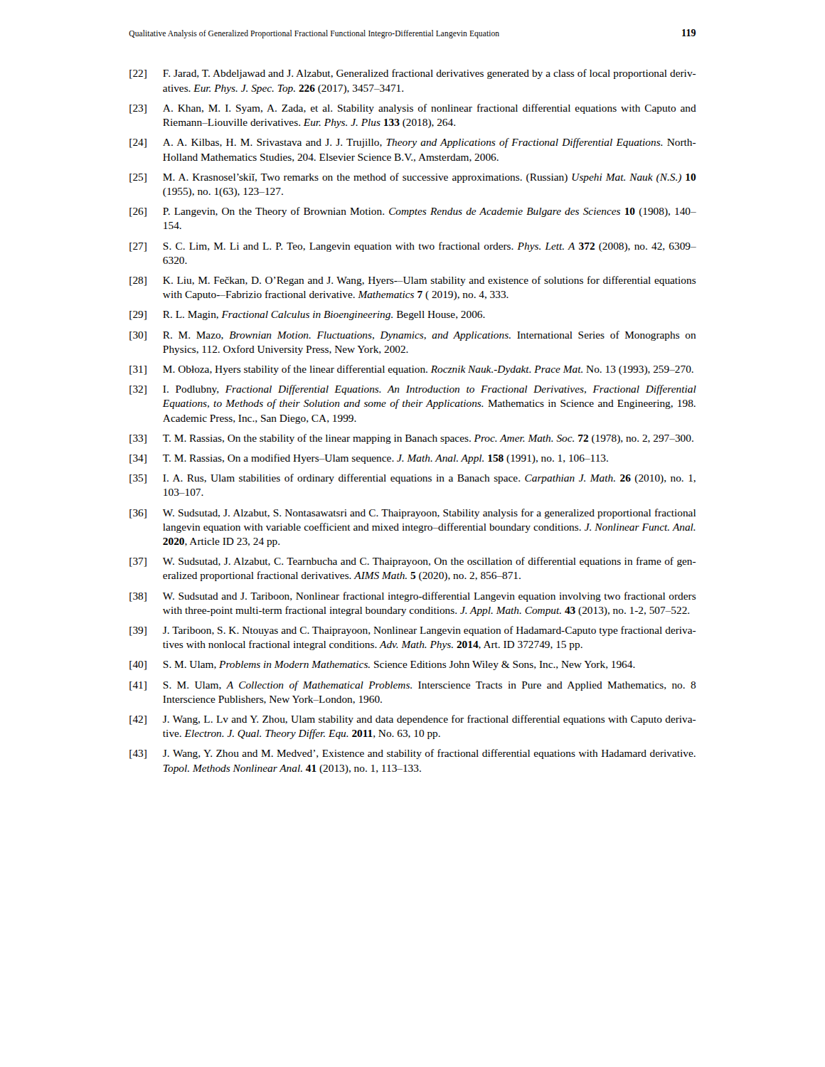Qualitative Analysis of Generalized Proportional Fractional Functional Integro-Differential Langevin Equation 119
[22] F. Jarad, T. Abdeljawad and J. Alzabut, Generalized fractional derivatives generated by a class of local proportional derivatives. Eur. Phys. J. Spec. Top. 226 (2017), 3457–3471.
[23] A. Khan, M. I. Syam, A. Zada, et al. Stability analysis of nonlinear fractional differential equations with Caputo and Riemann–Liouville derivatives. Eur. Phys. J. Plus 133 (2018), 264.
[24] A. A. Kilbas, H. M. Srivastava and J. J. Trujillo, Theory and Applications of Fractional Differential Equations. North-Holland Mathematics Studies, 204. Elsevier Science B.V., Amsterdam, 2006.
[25] M. A. Krasnosel’skiĭ, Two remarks on the method of successive approximations. (Russian) Uspehi Mat. Nauk (N.S.) 10 (1955), no. 1(63), 123–127.
[26] P. Langevin, On the Theory of Brownian Motion. Comptes Rendus de Academie Bulgare des Sciences 10 (1908), 140–154.
[27] S. C. Lim, M. Li and L. P. Teo, Langevin equation with two fractional orders. Phys. Lett. A 372 (2008), no. 42, 6309–6320.
[28] K. Liu, M. Fečkan, D. O’Regan and J. Wang, Hyers-–Ulam stability and existence of solutions for differential equations with Caputo-–Fabrizio fractional derivative. Mathematics 7 ( 2019), no. 4, 333.
[29] R. L. Magin, Fractional Calculus in Bioengineering. Begell House, 2006.
[30] R. M. Mazo, Brownian Motion. Fluctuations, Dynamics, and Applications. International Series of Monographs on Physics, 112. Oxford University Press, New York, 2002.
[31] M. Obłoza, Hyers stability of the linear differential equation. Rocznik Nauk.-Dydakt. Prace Mat. No. 13 (1993), 259–270.
[32] I. Podlubny, Fractional Differential Equations. An Introduction to Fractional Derivatives, Fractional Differential Equations, to Methods of their Solution and some of their Applications. Mathematics in Science and Engineering, 198. Academic Press, Inc., San Diego, CA, 1999.
[33] T. M. Rassias, On the stability of the linear mapping in Banach spaces. Proc. Amer. Math. Soc. 72 (1978), no. 2, 297–300.
[34] T. M. Rassias, On a modified Hyers–Ulam sequence. J. Math. Anal. Appl. 158 (1991), no. 1, 106–113.
[35] I. A. Rus, Ulam stabilities of ordinary differential equations in a Banach space. Carpathian J. Math. 26 (2010), no. 1, 103–107.
[36] W. Sudsutad, J. Alzabut, S. Nontasawatsri and C. Thaiprayoon, Stability analysis for a generalized proportional fractional langevin equation with variable coefficient and mixed integro–differential boundary conditions. J. Nonlinear Funct. Anal. 2020, Article ID 23, 24 pp.
[37] W. Sudsutad, J. Alzabut, C. Tearnbucha and C. Thaiprayoon, On the oscillation of differential equations in frame of generalized proportional fractional derivatives. AIMS Math. 5 (2020), no. 2, 856–871.
[38] W. Sudsutad and J. Tariboon, Nonlinear fractional integro-differential Langevin equation involving two fractional orders with three-point multi-term fractional integral boundary conditions. J. Appl. Math. Comput. 43 (2013), no. 1-2, 507–522.
[39] J. Tariboon, S. K. Ntouyas and C. Thaiprayoon, Nonlinear Langevin equation of Hadamard-Caputo type fractional derivatives with nonlocal fractional integral conditions. Adv. Math. Phys. 2014, Art. ID 372749, 15 pp.
[40] S. M. Ulam, Problems in Modern Mathematics. Science Editions John Wiley & Sons, Inc., New York, 1964.
[41] S. M. Ulam, A Collection of Mathematical Problems. Interscience Tracts in Pure and Applied Mathematics, no. 8 Interscience Publishers, New York–London, 1960.
[42] J. Wang, L. Lv and Y. Zhou, Ulam stability and data dependence for fractional differential equations with Caputo derivative. Electron. J. Qual. Theory Differ. Equ. 2011, No. 63, 10 pp.
[43] J. Wang, Y. Zhou and M. Medved’, Existence and stability of fractional differential equations with Hadamard derivative. Topol. Methods Nonlinear Anal. 41 (2013), no. 1, 113–133.